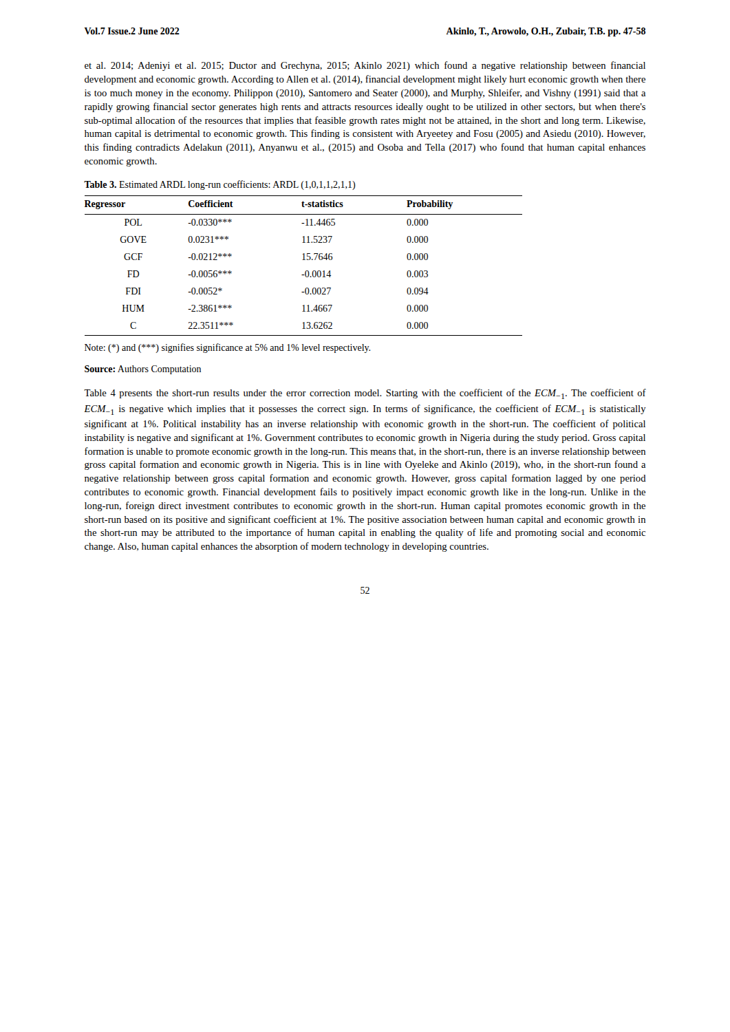Vol.7 Issue.2 June 2022
Akinlo, T., Arowolo, O.H., Zubair, T.B. pp. 47-58
et al. 2014; Adeniyi et al. 2015; Ductor and Grechyna, 2015; Akinlo 2021) which found a negative relationship between financial development and economic growth. According to Allen et al. (2014), financial development might likely hurt economic growth when there is too much money in the economy. Philippon (2010), Santomero and Seater (2000), and Murphy, Shleifer, and Vishny (1991) said that a rapidly growing financial sector generates high rents and attracts resources ideally ought to be utilized in other sectors, but when there's sub-optimal allocation of the resources that implies that feasible growth rates might not be attained, in the short and long term. Likewise, human capital is detrimental to economic growth. This finding is consistent with Aryeetey and Fosu (2005) and Asiedu (2010). However, this finding contradicts Adelakun (2011), Anyanwu et al., (2015) and Osoba and Tella (2017) who found that human capital enhances economic growth.
Table 3. Estimated ARDL long-run coefficients: ARDL (1,0,1,1,2,1,1)
| Regressor | Coefficient | t-statistics | Probability |
| --- | --- | --- | --- |
| POL | -0.0330*** | -11.4465 | 0.000 |
| GOVE | 0.0231*** | 11.5237 | 0.000 |
| GCF | -0.0212*** | 15.7646 | 0.000 |
| FD | -0.0056*** | -0.0014 | 0.003 |
| FDI | -0.0052* | -0.0027 | 0.094 |
| HUM | -2.3861*** | 11.4667 | 0.000 |
| C | 22.3511*** | 13.6262 | 0.000 |
Note: (*) and (***) signifies significance at 5% and 1% level respectively.
Source: Authors Computation
Table 4 presents the short-run results under the error correction model. Starting with the coefficient of the ECM−1. The coefficient of ECM−1 is negative which implies that it possesses the correct sign. In terms of significance, the coefficient of ECM−1 is statistically significant at 1%. Political instability has an inverse relationship with economic growth in the short-run. The coefficient of political instability is negative and significant at 1%. Government contributes to economic growth in Nigeria during the study period. Gross capital formation is unable to promote economic growth in the long-run. This means that, in the short-run, there is an inverse relationship between gross capital formation and economic growth in Nigeria. This is in line with Oyeleke and Akinlo (2019), who, in the short-run found a negative relationship between gross capital formation and economic growth. However, gross capital formation lagged by one period contributes to economic growth. Financial development fails to positively impact economic growth like in the long-run. Unlike in the long-run, foreign direct investment contributes to economic growth in the short-run. Human capital promotes economic growth in the short-run based on its positive and significant coefficient at 1%. The positive association between human capital and economic growth in the short-run may be attributed to the importance of human capital in enabling the quality of life and promoting social and economic change. Also, human capital enhances the absorption of modern technology in developing countries.
52